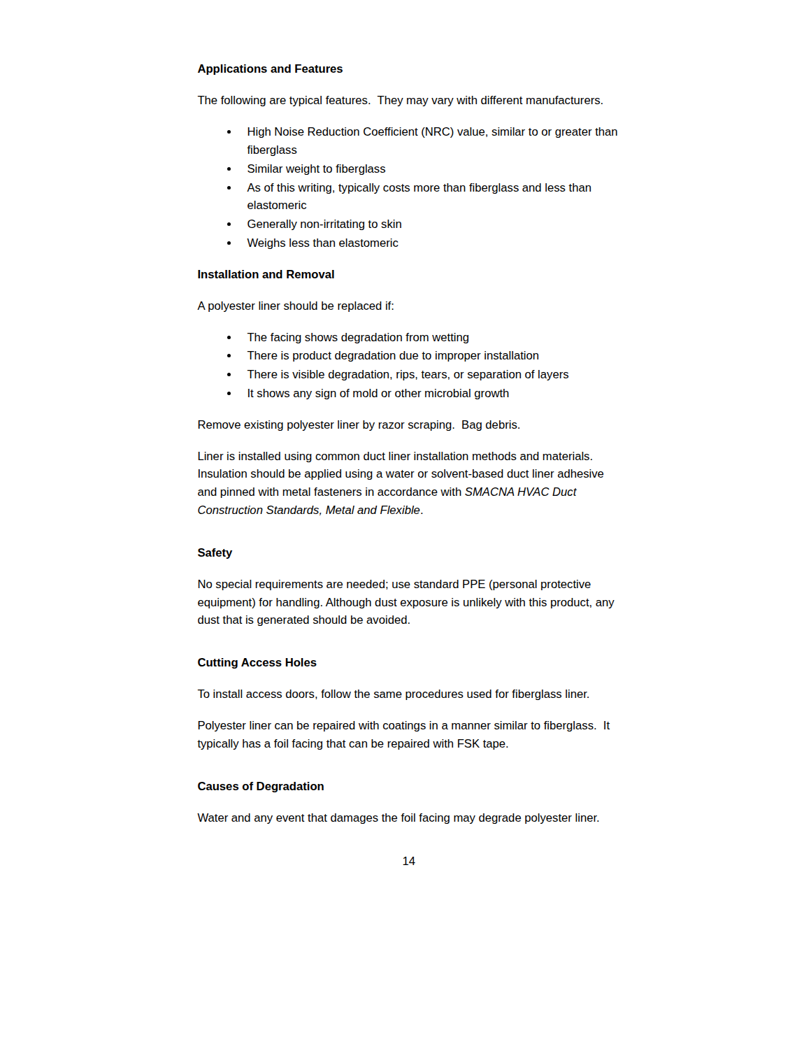Applications and Features
The following are typical features. They may vary with different manufacturers.
High Noise Reduction Coefficient (NRC) value, similar to or greater than fiberglass
Similar weight to fiberglass
As of this writing, typically costs more than fiberglass and less than elastomeric
Generally non-irritating to skin
Weighs less than elastomeric
Installation and Removal
A polyester liner should be replaced if:
The facing shows degradation from wetting
There is product degradation due to improper installation
There is visible degradation, rips, tears, or separation of layers
It shows any sign of mold or other microbial growth
Remove existing polyester liner by razor scraping. Bag debris.
Liner is installed using common duct liner installation methods and materials. Insulation should be applied using a water or solvent-based duct liner adhesive and pinned with metal fasteners in accordance with SMACNA HVAC Duct Construction Standards, Metal and Flexible.
Safety
No special requirements are needed; use standard PPE (personal protective equipment) for handling. Although dust exposure is unlikely with this product, any dust that is generated should be avoided.
Cutting Access Holes
To install access doors, follow the same procedures used for fiberglass liner.
Polyester liner can be repaired with coatings in a manner similar to fiberglass. It typically has a foil facing that can be repaired with FSK tape.
Causes of Degradation
Water and any event that damages the foil facing may degrade polyester liner.
14